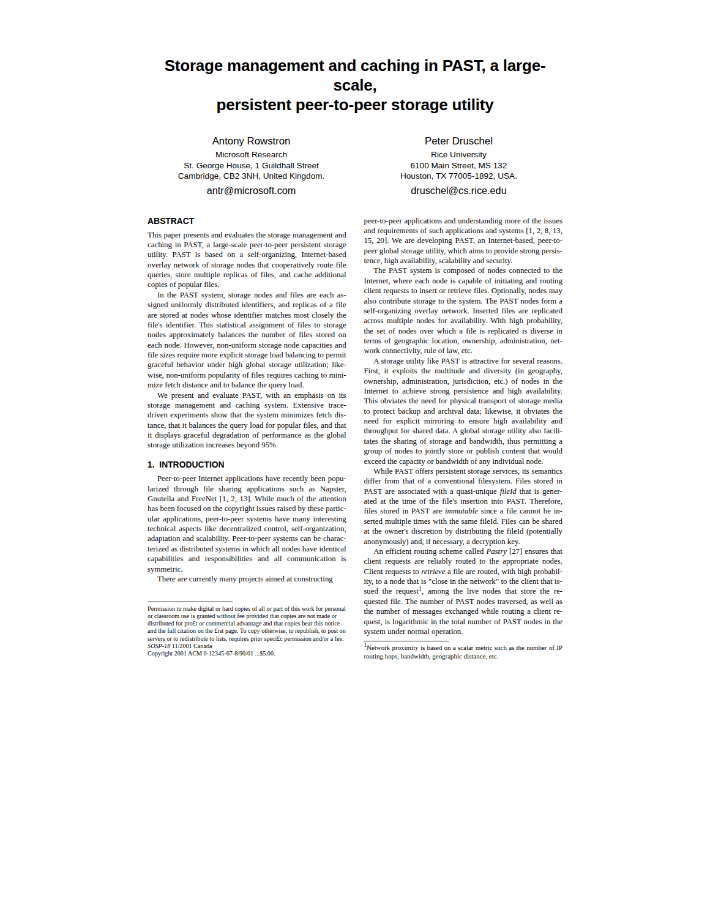Storage management and caching in PAST, a large-scale,
persistent peer-to-peer storage utility
| Antony Rowstron Microsoft Research St. George House, 1 Guildhall Street Cambridge, CB2 3NH, United Kingdom. antr@microsoft.com | Peter Druschel Rice University 6100 Main Street, MS 132 Houston, TX 77005-1892, USA. druschel@cs.rice.edu |
ABSTRACT
This paper presents and evaluates the storage management and caching in PAST, a large-scale peer-to-peer persistent storage utility. PAST is based on a self-organizing, Internet-based overlay network of storage nodes that cooperatively route file queries, store multiple replicas of files, and cache additional copies of popular files.
In the PAST system, storage nodes and files are each assigned uniformly distributed identifiers, and replicas of a file are stored at nodes whose identifier matches most closely the file's identifier. This statistical assignment of files to storage nodes approximately balances the number of files stored on each node. However, non-uniform storage node capacities and file sizes require more explicit storage load balancing to permit graceful behavior under high global storage utilization; likewise, non-uniform popularity of files requires caching to minimize fetch distance and to balance the query load.
We present and evaluate PAST, with an emphasis on its storage management and caching system. Extensive trace-driven experiments show that the system minimizes fetch distance, that it balances the query load for popular files, and that it displays graceful degradation of performance as the global storage utilization increases beyond 95%.
1. INTRODUCTION
Peer-to-peer Internet applications have recently been popularized through file sharing applications such as Napster, Gnutella and FreeNet [1, 2, 13]. While much of the attention has been focused on the copyright issues raised by these particular applications, peer-to-peer systems have many interesting technical aspects like decentralized control, self-organization, adaptation and scalability. Peer-to-peer systems can be characterized as distributed systems in which all nodes have identical capabilities and responsibilities and all communication is symmetric.
There are currently many projects aimed at constructing
Permission to make digital or hard copies of all or part of this work for personal or classroom use is granted without fee provided that copies are not made or distributed for pro£t or commercial advantage and that copies bear this notice and the full citation on the £rst page. To copy otherwise, to republish, to post on servers or to redistribute to lists, requires prior speci£c permission and/or a fee.
SOSP-18 11/2001 Canada
Copyright 2001 ACM 0-12345-67-8/90/01 ...$5.00.
peer-to-peer applications and understanding more of the issues and requirements of such applications and systems [1, 2, 8, 13, 15, 20]. We are developing PAST, an Internet-based, peer-to-peer global storage utility, which aims to provide strong persistence, high availability, scalability and security.
The PAST system is composed of nodes connected to the Internet, where each node is capable of initiating and routing client requests to insert or retrieve files. Optionally, nodes may also contribute storage to the system. The PAST nodes form a self-organizing overlay network. Inserted files are replicated across multiple nodes for availability. With high probability, the set of nodes over which a file is replicated is diverse in terms of geographic location, ownership, administration, network connectivity, rule of law, etc.
A storage utility like PAST is attractive for several reasons. First, it exploits the multitude and diversity (in geography, ownership, administration, jurisdiction, etc.) of nodes in the Internet to achieve strong persistence and high availability. This obviates the need for physical transport of storage media to protect backup and archival data; likewise, it obviates the need for explicit mirroring to ensure high availability and throughput for shared data. A global storage utility also facilitates the sharing of storage and bandwidth, thus permitting a group of nodes to jointly store or publish content that would exceed the capacity or bandwidth of any individual node.
While PAST offers persistent storage services, its semantics differ from that of a conventional filesystem. Files stored in PAST are associated with a quasi-unique fileId that is generated at the time of the file's insertion into PAST. Therefore, files stored in PAST are immutable since a file cannot be inserted multiple times with the same fileId. Files can be shared at the owner's discretion by distributing the fileId (potentially anonymously) and, if necessary, a decryption key.
An efficient routing scheme called Pastry [27] ensures that client requests are reliably routed to the appropriate nodes. Client requests to retrieve a file are routed, with high probability, to a node that is "close in the network" to the client that issued the request1, among the live nodes that store the requested file. The number of PAST nodes traversed, as well as the number of messages exchanged while routing a client request, is logarithmic in the total number of PAST nodes in the system under normal operation.
1Network proximity is based on a scalar metric such as the number of IP routing hops, bandwidth, geographic distance, etc.